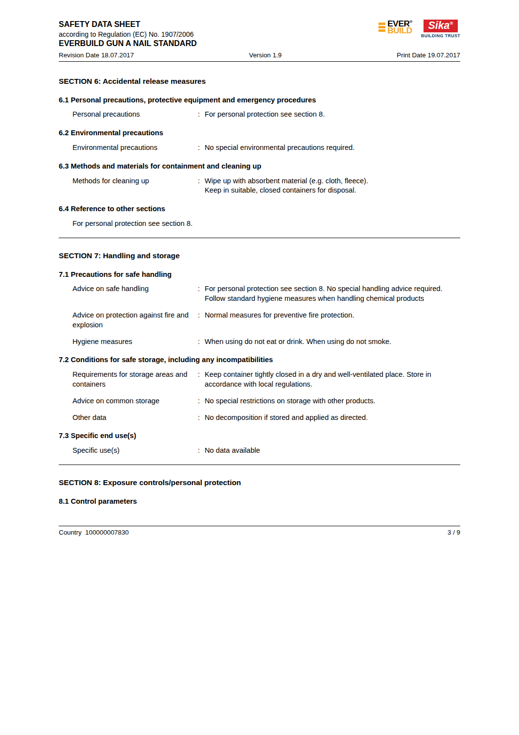EVER® BUILD
Sika®
BUILDING TRUST
SAFETY DATA SHEET
according to Regulation (EC) No. 1907/2006
EVERBUILD GUN A NAIL STANDARD
Revision Date 18.07.2017 Version 1.9 Print Date 19.07.2017
SECTION 6: Accidental release measures
6.1 Personal precautions, protective equipment and emergency procedures
Personal precautions
:
For personal protection see section 8.
6.2 Environmental precautions
Environmental precautions
:
No special environmental precautions required.
6.3 Methods and materials for containment and cleaning up
Methods for cleaning up
:
Wipe up with absorbent material (e.g. cloth, fleece).
Keep in suitable, closed containers for disposal.
6.4 Reference to other sections
For personal protection see section 8.
SECTION 7: Handling and storage
7.1 Precautions for safe handling
Advice on safe handling
:
For personal protection see section 8. No special handling advice required. Follow standard hygiene measures when handling chemical products
Advice on protection against fire and explosion
:
Normal measures for preventive fire protection.
Hygiene measures
:
When using do not eat or drink. When using do not smoke.
7.2 Conditions for safe storage, including any incompatibilities
Requirements for storage areas and containers
:
Keep container tightly closed in a dry and well-ventilated place. Store in accordance with local regulations.
Advice on common storage
:
No special restrictions on storage with other products.
Other data
:
No decomposition if stored and applied as directed.
7.3 Specific end use(s)
Specific use(s)
:
No data available
SECTION 8: Exposure controls/personal protection
8.1 Control parameters
Country 100000007830 3 / 9